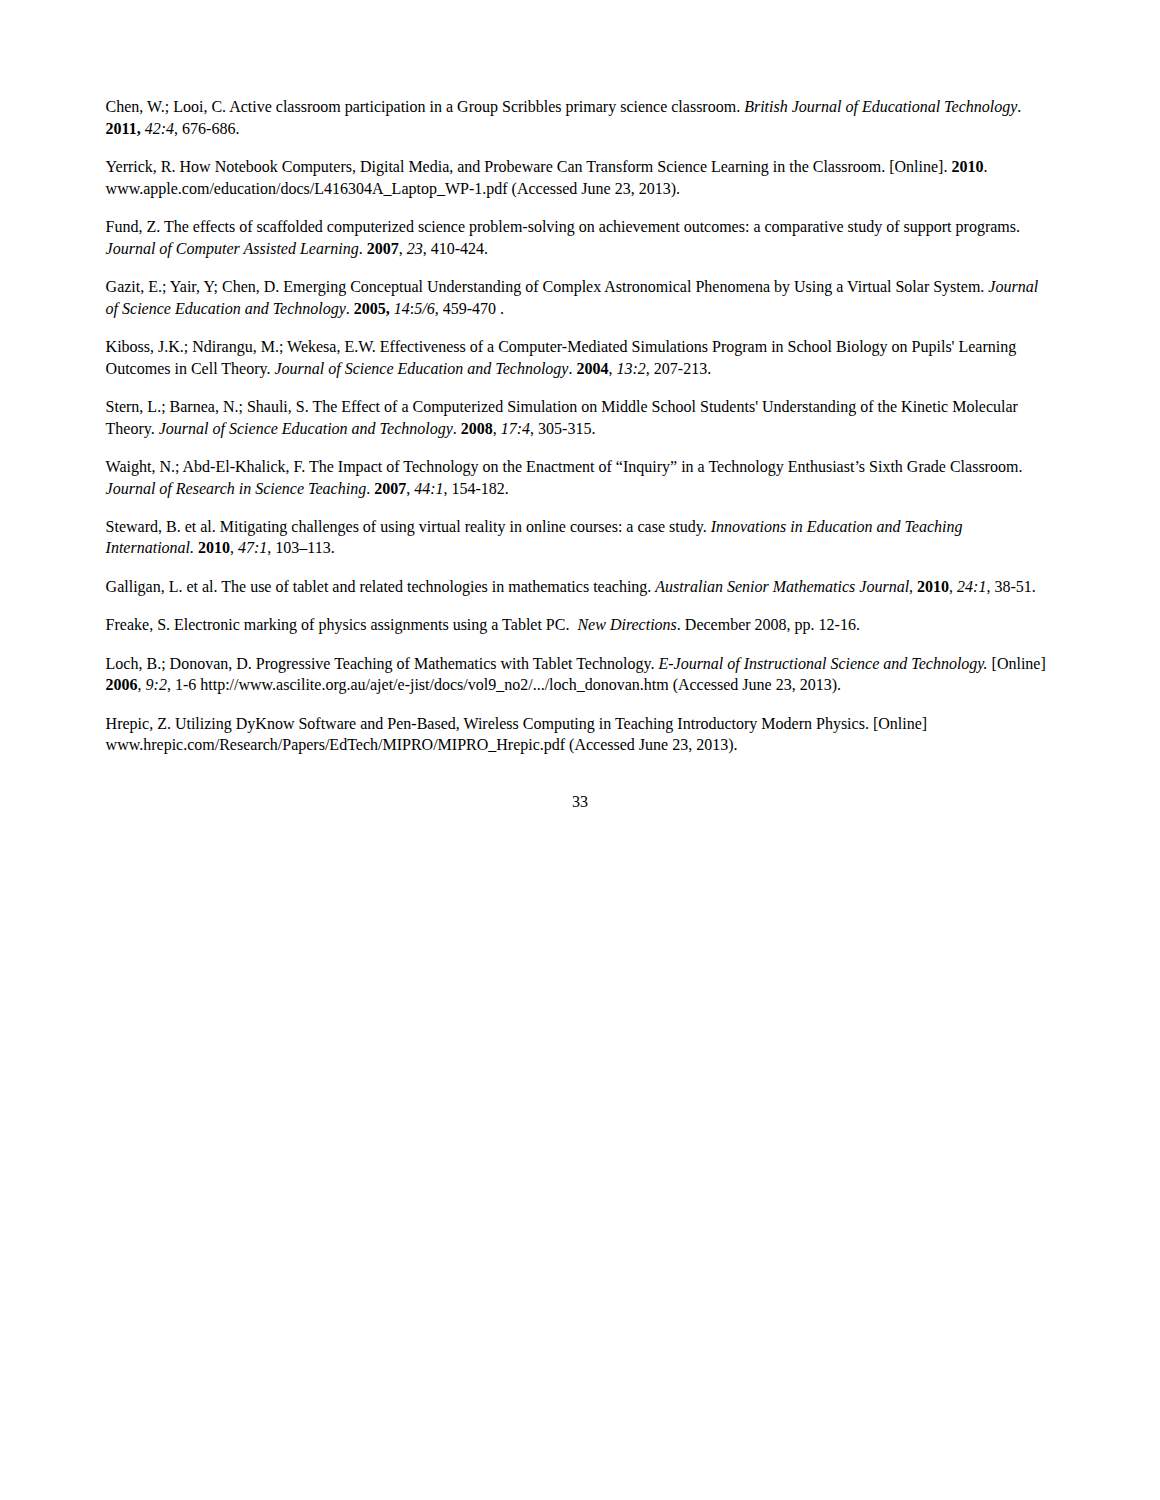Chen, W.; Looi, C. Active classroom participation in a Group Scribbles primary science classroom. British Journal of Educational Technology. 2011, 42:4, 676-686.
Yerrick, R. How Notebook Computers, Digital Media, and Probeware Can Transform Science Learning in the Classroom. [Online]. 2010. www.apple.com/education/docs/L416304A_Laptop_WP-1.pdf (Accessed June 23, 2013).
Fund, Z. The effects of scaffolded computerized science problem-solving on achievement outcomes: a comparative study of support programs. Journal of Computer Assisted Learning. 2007, 23, 410-424.
Gazit, E.; Yair, Y; Chen, D. Emerging Conceptual Understanding of Complex Astronomical Phenomena by Using a Virtual Solar System. Journal of Science Education and Technology. 2005, 14:5/6, 459-470 .
Kiboss, J.K.; Ndirangu, M.; Wekesa, E.W. Effectiveness of a Computer-Mediated Simulations Program in School Biology on Pupils' Learning Outcomes in Cell Theory. Journal of Science Education and Technology. 2004, 13:2, 207-213.
Stern, L.; Barnea, N.; Shauli, S. The Effect of a Computerized Simulation on Middle School Students' Understanding of the Kinetic Molecular Theory. Journal of Science Education and Technology. 2008, 17:4, 305-315.
Waight, N.; Abd-El-Khalick, F. The Impact of Technology on the Enactment of “Inquiry” in a Technology Enthusiast’s Sixth Grade Classroom. Journal of Research in Science Teaching. 2007, 44:1, 154-182.
Steward, B. et al. Mitigating challenges of using virtual reality in online courses: a case study. Innovations in Education and Teaching International. 2010, 47:1, 103–113.
Galligan, L. et al. The use of tablet and related technologies in mathematics teaching. Australian Senior Mathematics Journal, 2010, 24:1, 38-51.
Freake, S. Electronic marking of physics assignments using a Tablet PC. New Directions. December 2008, pp. 12-16.
Loch, B.; Donovan, D. Progressive Teaching of Mathematics with Tablet Technology. E-Journal of Instructional Science and Technology. [Online] 2006, 9:2, 1-6 http://www.ascilite.org.au/ajet/e-jist/docs/vol9_no2/.../loch_donovan.htm (Accessed June 23, 2013).
Hrepic, Z. Utilizing DyKnow Software and Pen-Based, Wireless Computing in Teaching Introductory Modern Physics. [Online] www.hrepic.com/Research/Papers/EdTech/MIPRO/MIPRO_Hrepic.pdf (Accessed June 23, 2013).
33